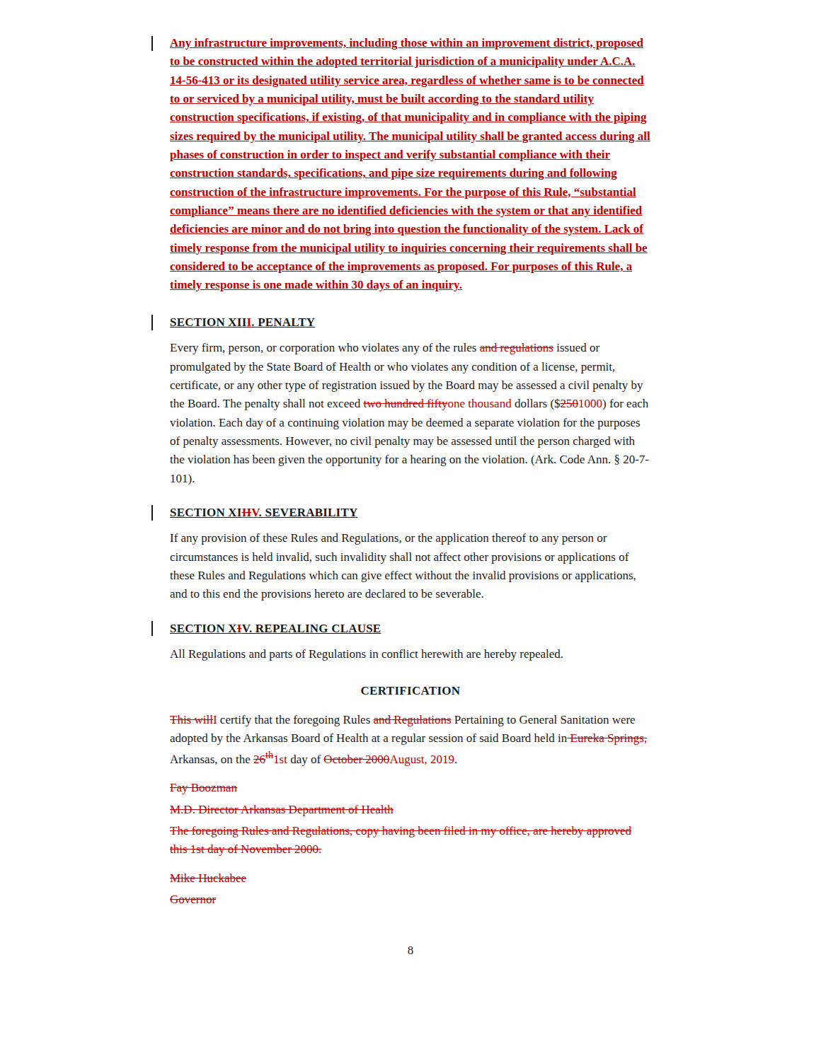Any infrastructure improvements, including those within an improvement district, proposed to be constructed within the adopted territorial jurisdiction of a municipality under A.C.A. 14-56-413 or its designated utility service area, regardless of whether same is to be connected to or serviced by a municipal utility, must be built according to the standard utility construction specifications, if existing, of that municipality and in compliance with the piping sizes required by the municipal utility. The municipal utility shall be granted access during all phases of construction in order to inspect and verify substantial compliance with their construction standards, specifications, and pipe size requirements during and following construction of the infrastructure improvements. For the purpose of this Rule, “substantial compliance” means there are no identified deficiencies with the system or that any identified deficiencies are minor and do not bring into question the functionality of the system. Lack of timely response from the municipal utility to inquiries concerning their requirements shall be considered to be acceptance of the improvements as proposed. For purposes of this Rule, a timely response is one made within 30 days of an inquiry.
SECTION XIII. PENALTY
Every firm, person, or corporation who violates any of the rules and regulations issued or promulgated by the State Board of Health or who violates any condition of a license, permit, certificate, or any other type of registration issued by the Board may be assessed a civil penalty by the Board. The penalty shall not exceed two hundred fiftyone thousand dollars ($2501000) for each violation. Each day of a continuing violation may be deemed a separate violation for the purposes of penalty assessments. However, no civil penalty may be assessed until the person charged with the violation has been given the opportunity for a hearing on the violation. (Ark. Code Ann. § 20-7-101).
SECTION XIII V. SEVERABILITY
If any provision of these Rules and Regulations, or the application thereof to any person or circumstances is held invalid, such invalidity shall not affect other provisions or applications of these Rules and Regulations which can give effect without the invalid provisions or applications, and to this end the provisions hereto are declared to be severable.
SECTION XIV. REPEALING CLAUSE
All Regulations and parts of Regulations in conflict herewith are hereby repealed.
CERTIFICATION
This willI certify that the foregoing Rules and Regulations Pertaining to General Sanitation were adopted by the Arkansas Board of Health at a regular session of said Board held in Eureka Springs, Arkansas, on the 26th1st day of October 2000August, 2019.
Fay Boozman
M.D. Director Arkansas Department of Health
The foregoing Rules and Regulations, copy having been filed in my office, are hereby approved this 1st day of November 2000.
Mike Huckabee
Governor
8